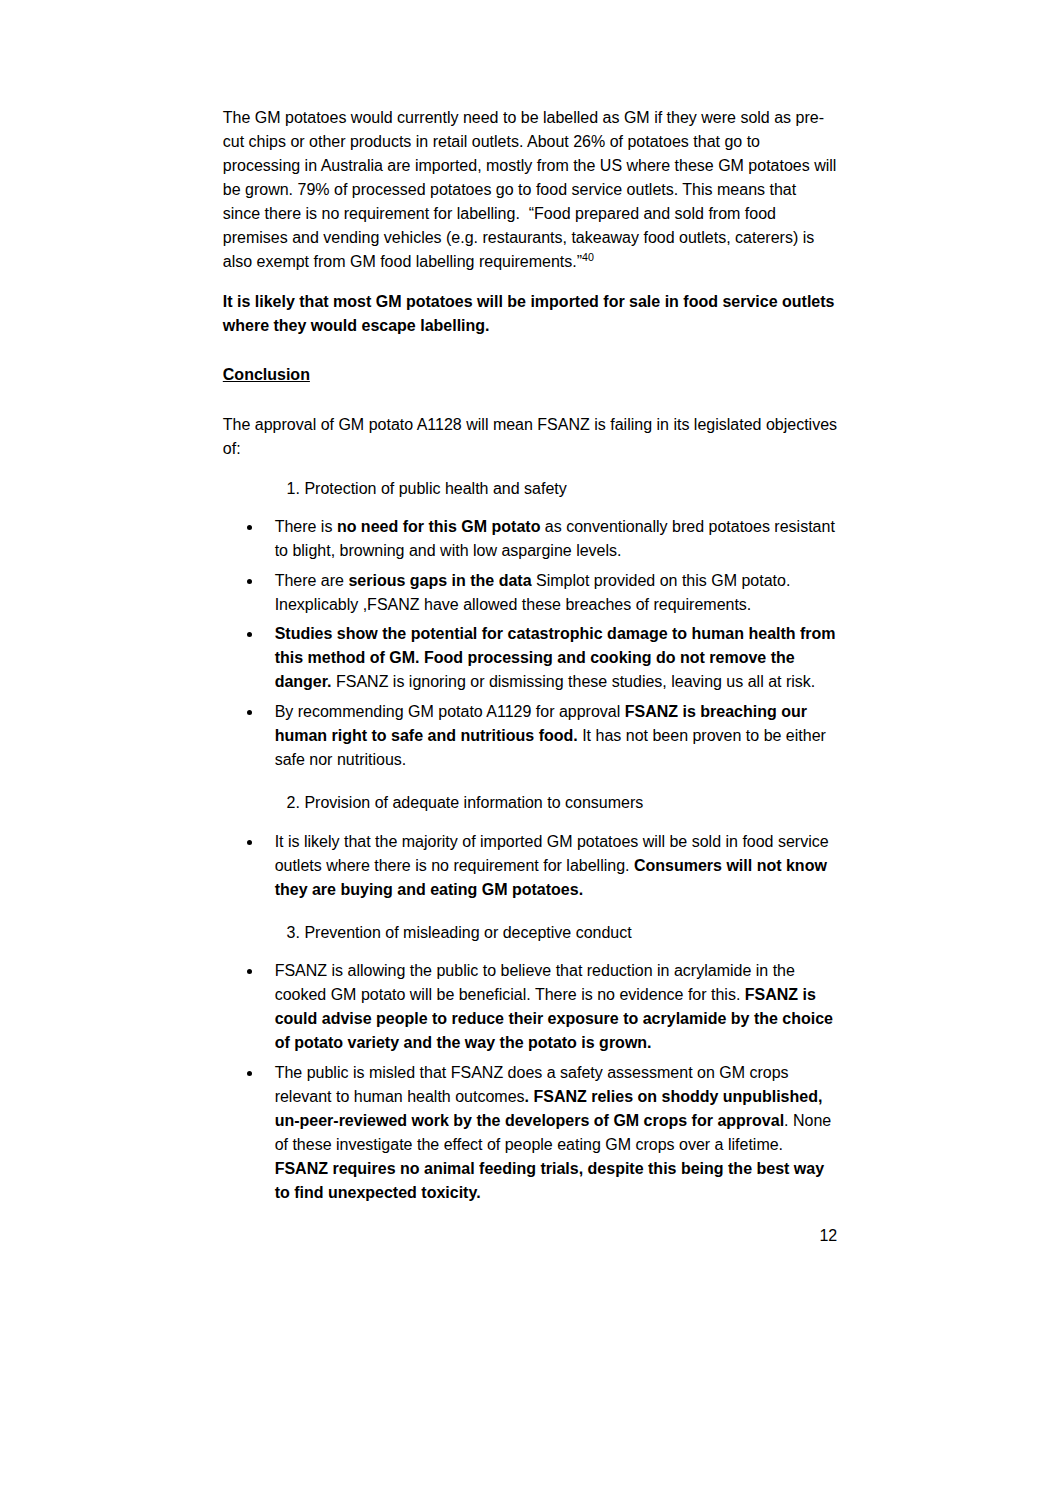The GM potatoes would currently need to be labelled as GM if they were sold as pre-cut chips or other products in retail outlets. About 26% of potatoes that go to processing in Australia are imported, mostly from the US where these GM potatoes will be grown. 79% of processed potatoes go to food service outlets. This means that since there is no requirement for labelling. “Food prepared and sold from food premises and vending vehicles (e.g. restaurants, takeaway food outlets, caterers) is also exempt from GM food labelling requirements.”40
It is likely that most GM potatoes will be imported for sale in food service outlets where they would escape labelling.
Conclusion
The approval of GM potato A1128 will mean FSANZ is failing in its legislated objectives of:
Protection of public health and safety
There is no need for this GM potato as conventionally bred potatoes resistant to blight, browning and with low aspargine levels.
There are serious gaps in the data Simplot provided on this GM potato. Inexplicably ,FSANZ have allowed these breaches of requirements.
Studies show the potential for catastrophic damage to human health from this method of GM. Food processing and cooking do not remove the danger. FSANZ is ignoring or dismissing these studies, leaving us all at risk.
By recommending GM potato A1129 for approval FSANZ is breaching our human right to safe and nutritious food. It has not been proven to be either safe nor nutritious.
Provision of adequate information to consumers
It is likely that the majority of imported GM potatoes will be sold in food service outlets where there is no requirement for labelling. Consumers will not know they are buying and eating GM potatoes.
Prevention of misleading or deceptive conduct
FSANZ is allowing the public to believe that reduction in acrylamide in the cooked GM potato will be beneficial. There is no evidence for this. FSANZ is could advise people to reduce their exposure to acrylamide by the choice of potato variety and the way the potato is grown.
The public is misled that FSANZ does a safety assessment on GM crops relevant to human health outcomes. FSANZ relies on shoddy unpublished, un-peer-reviewed work by the developers of GM crops for approval. None of these investigate the effect of people eating GM crops over a lifetime. FSANZ requires no animal feeding trials, despite this being the best way to find unexpected toxicity.
12